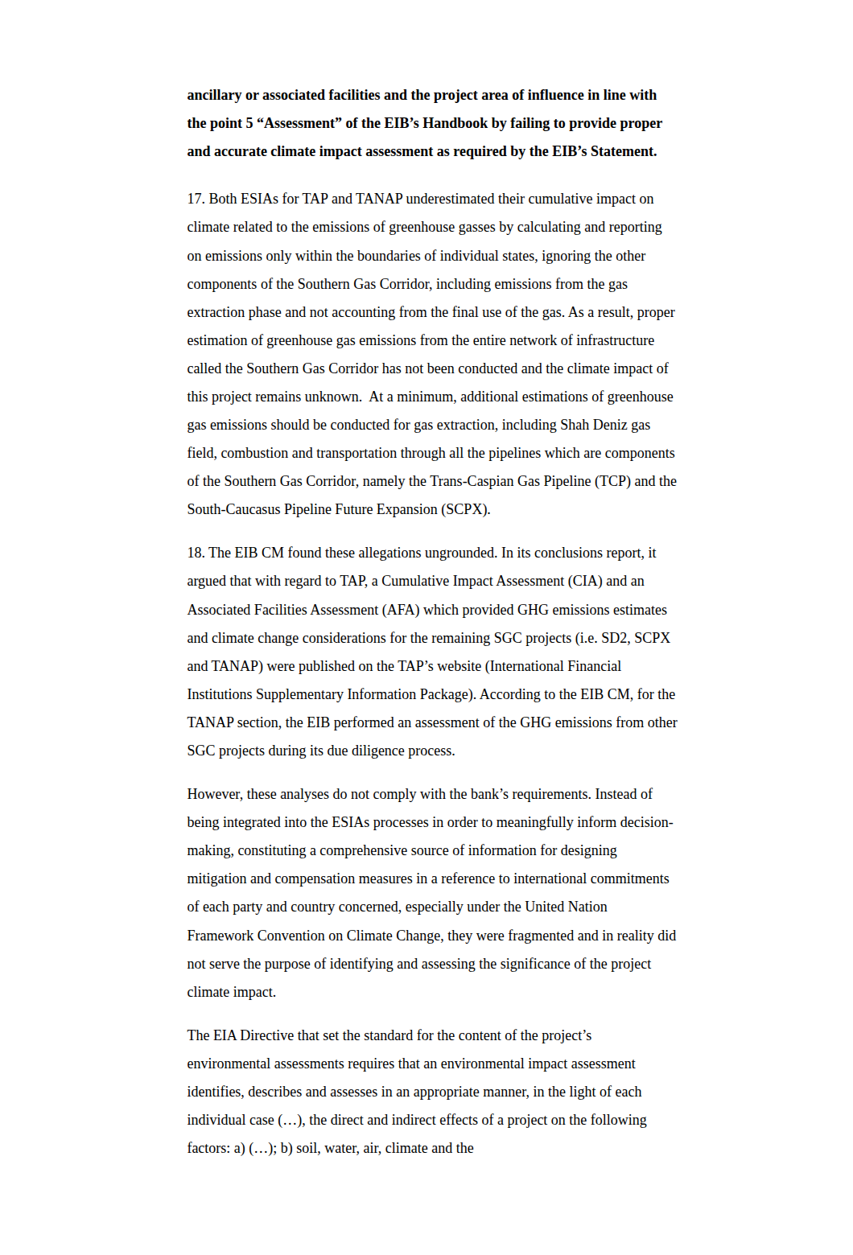ancillary or associated facilities and the project area of influence in line with the point 5 “Assessment” of the EIB’s Handbook by failing to provide proper and accurate climate impact assessment as required by the EIB’s Statement.
17. Both ESIAs for TAP and TANAP underestimated their cumulative impact on climate related to the emissions of greenhouse gasses by calculating and reporting on emissions only within the boundaries of individual states, ignoring the other components of the Southern Gas Corridor, including emissions from the gas extraction phase and not accounting from the final use of the gas. As a result, proper estimation of greenhouse gas emissions from the entire network of infrastructure called the Southern Gas Corridor has not been conducted and the climate impact of this project remains unknown. At a minimum, additional estimations of greenhouse gas emissions should be conducted for gas extraction, including Shah Deniz gas field, combustion and transportation through all the pipelines which are components of the Southern Gas Corridor, namely the Trans-Caspian Gas Pipeline (TCP) and the South-Caucasus Pipeline Future Expansion (SCPX).
18. The EIB CM found these allegations ungrounded. In its conclusions report, it argued that with regard to TAP, a Cumulative Impact Assessment (CIA) and an Associated Facilities Assessment (AFA) which provided GHG emissions estimates and climate change considerations for the remaining SGC projects (i.e. SD2, SCPX and TANAP) were published on the TAP’s website (International Financial Institutions Supplementary Information Package). According to the EIB CM, for the TANAP section, the EIB performed an assessment of the GHG emissions from other SGC projects during its due diligence process.
However, these analyses do not comply with the bank’s requirements. Instead of being integrated into the ESIAs processes in order to meaningfully inform decision-making, constituting a comprehensive source of information for designing mitigation and compensation measures in a reference to international commitments of each party and country concerned, especially under the United Nation Framework Convention on Climate Change, they were fragmented and in reality did not serve the purpose of identifying and assessing the significance of the project climate impact.
The EIA Directive that set the standard for the content of the project’s environmental assessments requires that an environmental impact assessment identifies, describes and assesses in an appropriate manner, in the light of each individual case (…), the direct and indirect effects of a project on the following factors: a) (…); b) soil, water, air, climate and the